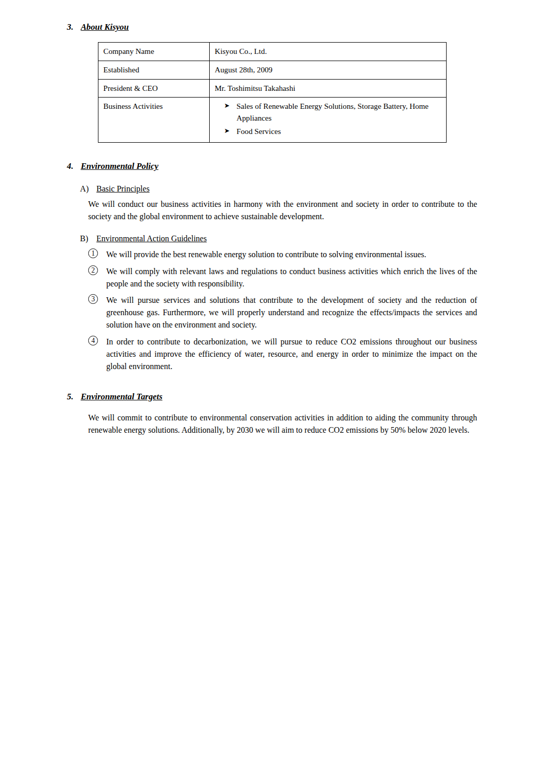3. About Kisyou
| Company Name | Kisyou Co., Ltd. |
| Established | August 28th, 2009 |
| President & CEO | Mr. Toshimitsu Takahashi |
| Business Activities | Sales of Renewable Energy Solutions, Storage Battery, Home Appliances Food Services |
4. Environmental Policy
A) Basic Principles
We will conduct our business activities in harmony with the environment and society in order to contribute to the society and the global environment to achieve sustainable development.
B) Environmental Action Guidelines
We will provide the best renewable energy solution to contribute to solving environmental issues.
We will comply with relevant laws and regulations to conduct business activities which enrich the lives of the people and the society with responsibility.
We will pursue services and solutions that contribute to the development of society and the reduction of greenhouse gas. Furthermore, we will properly understand and recognize the effects/impacts the services and solution have on the environment and society.
In order to contribute to decarbonization, we will pursue to reduce CO2 emissions throughout our business activities and improve the efficiency of water, resource, and energy in order to minimize the impact on the global environment.
5. Environmental Targets
We will commit to contribute to environmental conservation activities in addition to aiding the community through renewable energy solutions. Additionally, by 2030 we will aim to reduce CO2 emissions by 50% below 2020 levels.